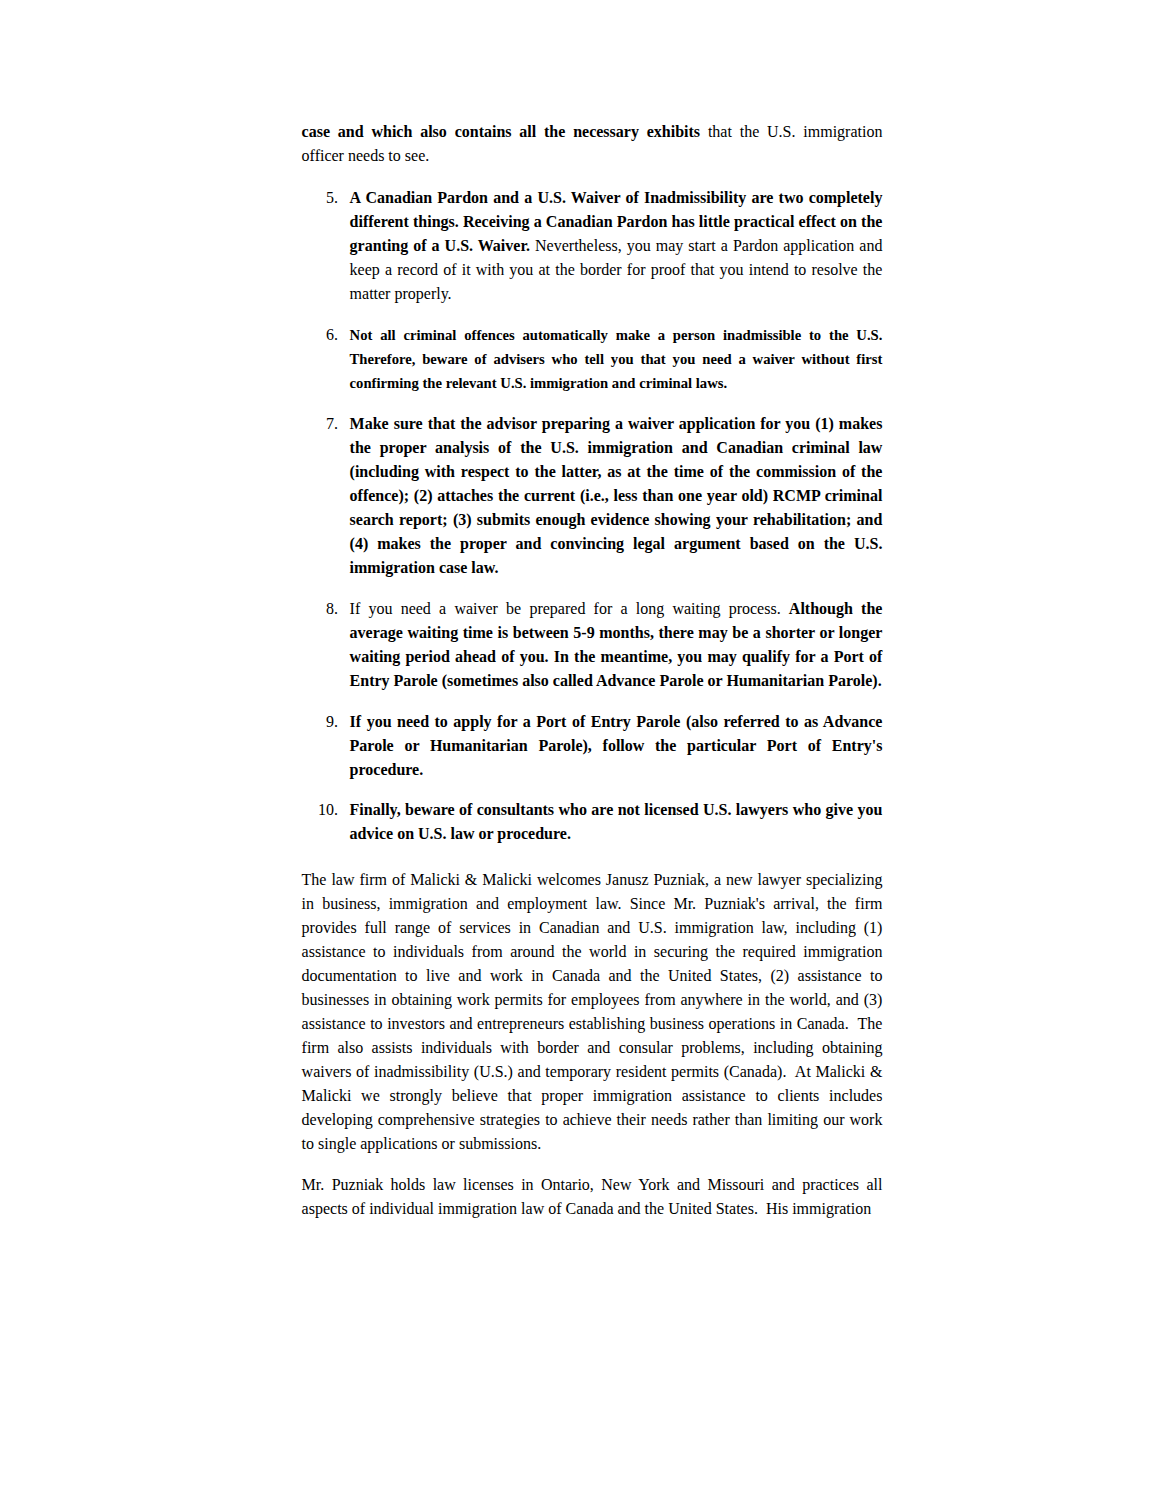case and which also contains all the necessary exhibits that the U.S. immigration officer needs to see.
A Canadian Pardon and a U.S. Waiver of Inadmissibility are two completely different things. Receiving a Canadian Pardon has little practical effect on the granting of a U.S. Waiver. Nevertheless, you may start a Pardon application and keep a record of it with you at the border for proof that you intend to resolve the matter properly.
Not all criminal offences automatically make a person inadmissible to the U.S. Therefore, beware of advisers who tell you that you need a waiver without first confirming the relevant U.S. immigration and criminal laws.
Make sure that the advisor preparing a waiver application for you (1) makes the proper analysis of the U.S. immigration and Canadian criminal law (including with respect to the latter, as at the time of the commission of the offence); (2) attaches the current (i.e., less than one year old) RCMP criminal search report; (3) submits enough evidence showing your rehabilitation; and (4) makes the proper and convincing legal argument based on the U.S. immigration case law.
If you need a waiver be prepared for a long waiting process. Although the average waiting time is between 5-9 months, there may be a shorter or longer waiting period ahead of you. In the meantime, you may qualify for a Port of Entry Parole (sometimes also called Advance Parole or Humanitarian Parole).
If you need to apply for a Port of Entry Parole (also referred to as Advance Parole or Humanitarian Parole), follow the particular Port of Entry's procedure.
Finally, beware of consultants who are not licensed U.S. lawyers who give you advice on U.S. law or procedure.
The law firm of Malicki & Malicki welcomes Janusz Puzniak, a new lawyer specializing in business, immigration and employment law. Since Mr. Puzniak's arrival, the firm provides full range of services in Canadian and U.S. immigration law, including (1) assistance to individuals from around the world in securing the required immigration documentation to live and work in Canada and the United States, (2) assistance to businesses in obtaining work permits for employees from anywhere in the world, and (3) assistance to investors and entrepreneurs establishing business operations in Canada. The firm also assists individuals with border and consular problems, including obtaining waivers of inadmissibility (U.S.) and temporary resident permits (Canada). At Malicki & Malicki we strongly believe that proper immigration assistance to clients includes developing comprehensive strategies to achieve their needs rather than limiting our work to single applications or submissions.
Mr. Puzniak holds law licenses in Ontario, New York and Missouri and practices all aspects of individual immigration law of Canada and the United States. His immigration